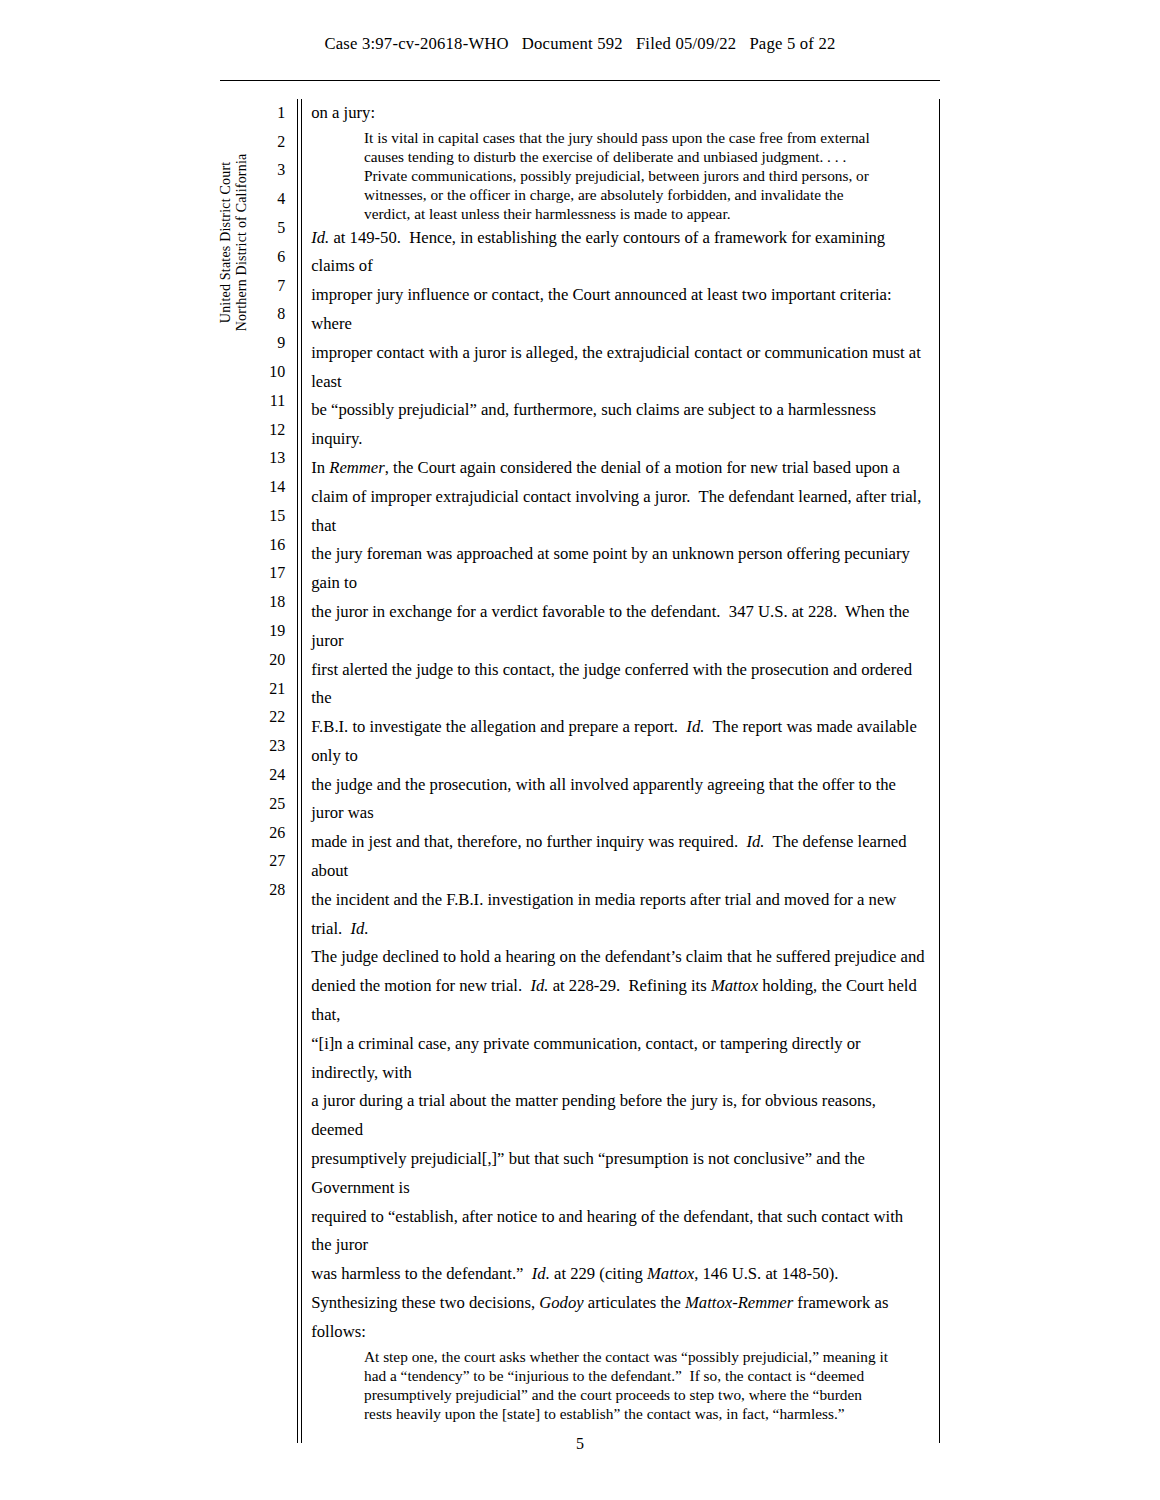Case 3:97-cv-20618-WHO Document 592 Filed 05/09/22 Page 5 of 22
1
2
3
4
5
6
7
8
9
10
11
12
13
14
15
16
17
18
19
20
21
22
23
24
25
26
27
28
United States District Court Northern District of California
on a jury:
It is vital in capital cases that the jury should pass upon the case free from external causes tending to disturb the exercise of deliberate and unbiased judgment. . . . Private communications, possibly prejudicial, between jurors and third persons, or witnesses, or the officer in charge, are absolutely forbidden, and invalidate the verdict, at least unless their harmlessness is made to appear.
Id. at 149-50. Hence, in establishing the early contours of a framework for examining claims of
improper jury influence or contact, the Court announced at least two important criteria: where
improper contact with a juror is alleged, the extrajudicial contact or communication must at least
be “possibly prejudicial” and, furthermore, such claims are subject to a harmlessness inquiry.
In Remmer, the Court again considered the denial of a motion for new trial based upon a
claim of improper extrajudicial contact involving a juror. The defendant learned, after trial, that
the jury foreman was approached at some point by an unknown person offering pecuniary gain to
the juror in exchange for a verdict favorable to the defendant. 347 U.S. at 228. When the juror
first alerted the judge to this contact, the judge conferred with the prosecution and ordered the
F.B.I. to investigate the allegation and prepare a report. Id. The report was made available only to
the judge and the prosecution, with all involved apparently agreeing that the offer to the juror was
made in jest and that, therefore, no further inquiry was required. Id. The defense learned about
the incident and the F.B.I. investigation in media reports after trial and moved for a new trial. Id.
The judge declined to hold a hearing on the defendant’s claim that he suffered prejudice and
denied the motion for new trial. Id. at 228-29. Refining its Mattox holding, the Court held that,
“[i]n a criminal case, any private communication, contact, or tampering directly or indirectly, with
a juror during a trial about the matter pending before the jury is, for obvious reasons, deemed
presumptively prejudicial[,]” but that such “presumption is not conclusive” and the Government is
required to “establish, after notice to and hearing of the defendant, that such contact with the juror
was harmless to the defendant.” Id. at 229 (citing Mattox, 146 U.S. at 148-50).
Synthesizing these two decisions, Godoy articulates the Mattox-Remmer framework as
follows:
At step one, the court asks whether the contact was “possibly prejudicial,” meaning it had a “tendency” to be “injurious to the defendant.” If so, the contact is “deemed presumptively prejudicial” and the court proceeds to step two, where the “burden rests heavily upon the [state] to establish” the contact was, in fact, “harmless.”
5